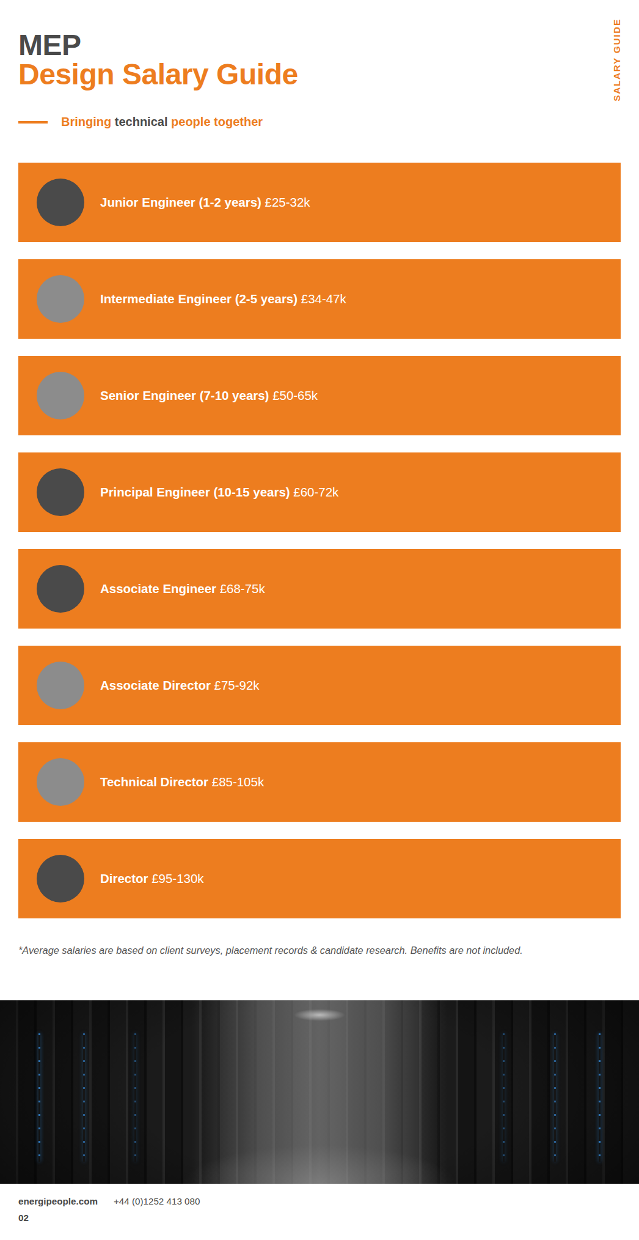Salary Guide
MEP Design Salary Guide
Bringing technical people together
Junior Engineer (1-2 years) £25-32k
Intermediate Engineer (2-5 years) £34-47k
Senior Engineer (7-10 years) £50-65k
Principal Engineer (10-15 years) £60-72k
Associate Engineer £68-75k
Associate Director £75-92k
Technical Director £85-105k
Director £95-130k
*Average salaries are based on client surveys, placement records & candidate research. Benefits are not included.
energipeople.com +44 (0)1252 413 080
02